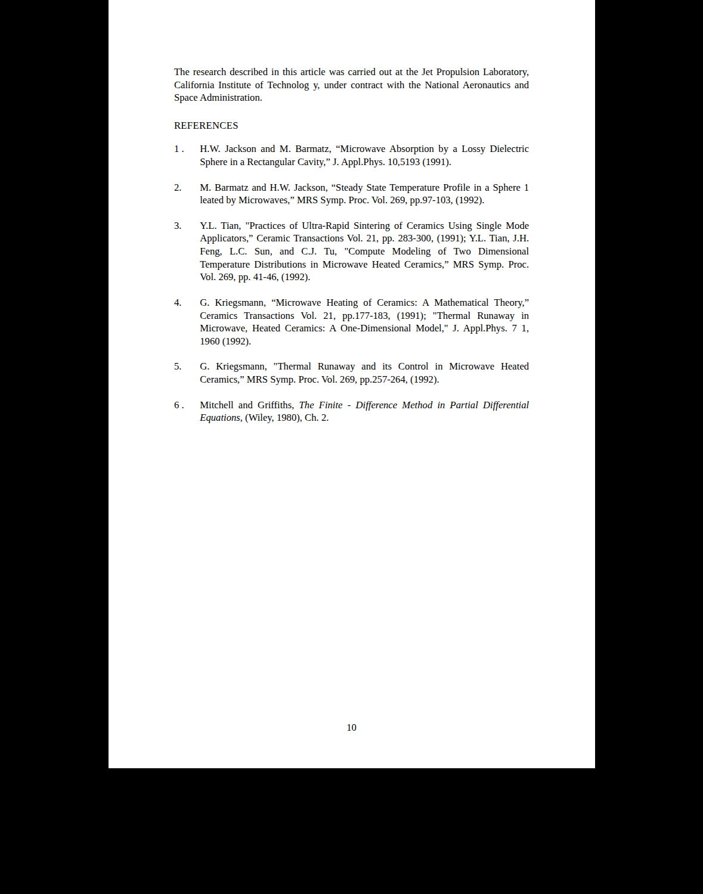The research described in this article was carried out at the Jet Propulsion Laboratory, California Institute of Technolog y, under contract with the National Aeronautics and Space Administration.
REFERENCES
1 . H.W. Jackson and M. Barmatz, “Microwave Absorption by a Lossy Dielectric Sphere in a Rectangular Cavity,” J. Appl.Phys. 10,5193 (1991).
2. M. Barmatz and H.W. Jackson, “Steady State Temperature Profile in a Sphere 1 leated by Microwaves,” MRS Symp. Proc. Vol. 269, pp.97-103, (1992).
3. Y.L. Tian, "Practices of Ultra-Rapid Sintering of Ceramics Using Single Mode Applicators,” Ceramic Transactions Vol. 21, pp. 283-300, (1991); Y.L. Tian, J.H. Feng, L.C. Sun, and C.J. Tu, "Compute Modeling of Two Dimensional Temperature Distributions in Microwave Heated Ceramics,” MRS Symp. Proc. Vol. 269, pp. 41-46, (1992).
4. G. Kriegsmann, “Microwave Heating of Ceramics: A Mathematical Theory,” Ceramics Transactions Vol. 21, pp.177-183, (1991); "Thermal Runaway in Microwave, Heated Ceramics: A One-Dimensional Model," J. Appl.Phys. 7 1, 1960 (1992).
5. G. Kriegsmann, "Thermal Runaway and its Control in Microwave Heated Ceramics,” MRS Symp. Proc. Vol. 269, pp.257-264, (1992).
6 . Mitchell and Griffiths, The Finite - Difference Method in Partial Differential Equations, (Wiley, 1980), Ch. 2.
10